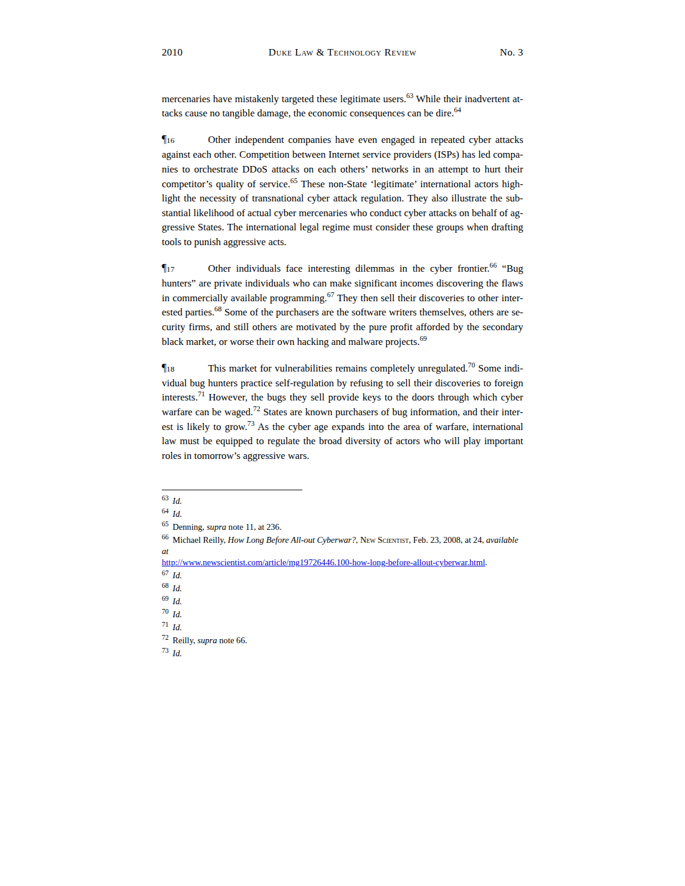2010
Duke Law & Technology Review
No. 3
mercenaries have mistakenly targeted these legitimate users.63 While their inadvertent attacks cause no tangible damage, the economic consequences can be dire.64
¶16 Other independent companies have even engaged in repeated cyber attacks against each other. Competition between Internet service providers (ISPs) has led companies to orchestrate DDoS attacks on each others’ networks in an attempt to hurt their competitor’s quality of service.65 These non-State ‘legitimate’ international actors highlight the necessity of transnational cyber attack regulation. They also illustrate the substantial likelihood of actual cyber mercenaries who conduct cyber attacks on behalf of aggressive States. The international legal regime must consider these groups when drafting tools to punish aggressive acts.
¶17 Other individuals face interesting dilemmas in the cyber frontier.66 “Bug hunters” are private individuals who can make significant incomes discovering the flaws in commercially available programming.67 They then sell their discoveries to other interested parties.68 Some of the purchasers are the software writers themselves, others are security firms, and still others are motivated by the pure profit afforded by the secondary black market, or worse their own hacking and malware projects.69
¶18 This market for vulnerabilities remains completely unregulated.70 Some individual bug hunters practice self-regulation by refusing to sell their discoveries to foreign interests.71 However, the bugs they sell provide keys to the doors through which cyber warfare can be waged.72 States are known purchasers of bug information, and their interest is likely to grow.73 As the cyber age expands into the area of warfare, international law must be equipped to regulate the broad diversity of actors who will play important roles in tomorrow’s aggressive wars.
63 Id.
64 Id.
65 Denning, supra note 11, at 236.
66 Michael Reilly, How Long Before All-out Cyberwar?, New Scientist, Feb. 23, 2008, at 24, available at
http://www.newscientist.com/article/mg19726446.100-how-long-before-allout-cyberwar.html.
67 Id.
68 Id.
69 Id.
70 Id.
71 Id.
72 Reilly, supra note 66.
73 Id.